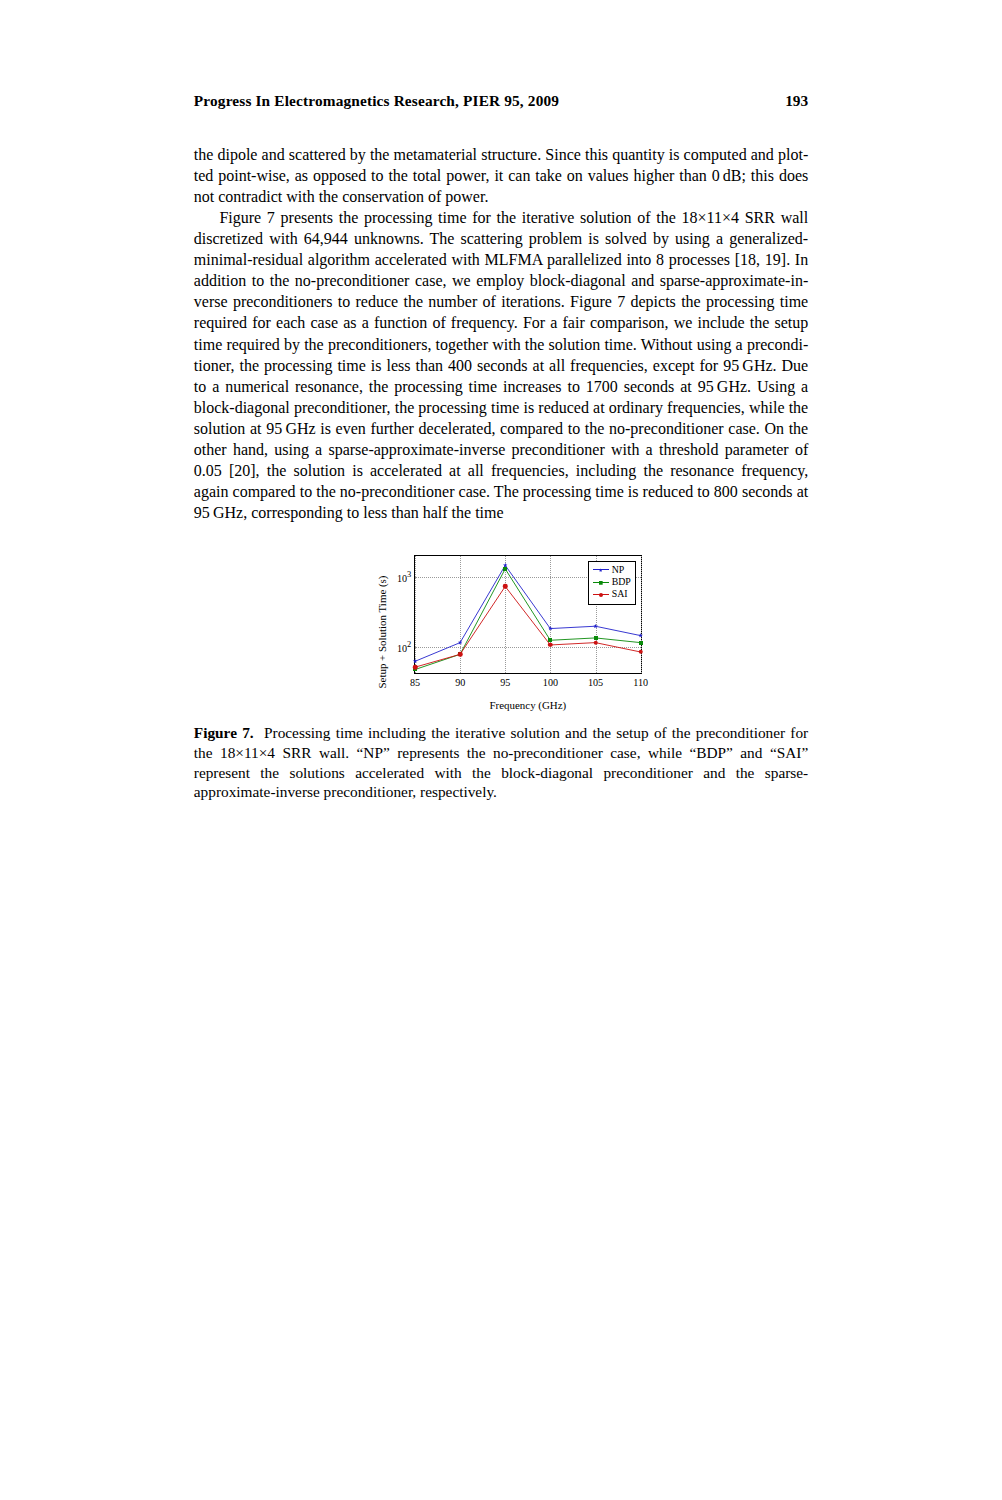Progress In Electromagnetics Research, PIER 95, 2009 193
the dipole and scattered by the metamaterial structure. Since this quantity is computed and plotted point-wise, as opposed to the total power, it can take on values higher than 0 dB; this does not contradict with the conservation of power.
Figure 7 presents the processing time for the iterative solution of the 18×11×4 SRR wall discretized with 64,944 unknowns. The scattering problem is solved by using a generalized-minimal-residual algorithm accelerated with MLFMA parallelized into 8 processes [18, 19]. In addition to the no-preconditioner case, we employ block-diagonal and sparse-approximate-inverse preconditioners to reduce the number of iterations. Figure 7 depicts the processing time required for each case as a function of frequency. For a fair comparison, we include the setup time required by the preconditioners, together with the solution time. Without using a preconditioner, the processing time is less than 400 seconds at all frequencies, except for 95 GHz. Due to a numerical resonance, the processing time increases to 1700 seconds at 95 GHz. Using a block-diagonal preconditioner, the processing time is reduced at ordinary frequencies, while the solution at 95 GHz is even further decelerated, compared to the no-preconditioner case. On the other hand, using a sparse-approximate-inverse preconditioner with a threshold parameter of 0.05 [20], the solution is accelerated at all frequencies, including the resonance frequency, again compared to the no-preconditioner case. The processing time is reduced to 800 seconds at 95 GHz, corresponding to less than half the time
Setup + Solution Time (s)
103
102
85
90
95
100
105
110
NP
BDP
SAI
Frequency (GHz)
Figure 7. Processing time including the iterative solution and the setup of the preconditioner for the 18×11×4 SRR wall. “NP” represents the no-preconditioner case, while “BDP” and “SAI” represent the solutions accelerated with the block-diagonal preconditioner and the sparse-approximate-inverse preconditioner, respectively.